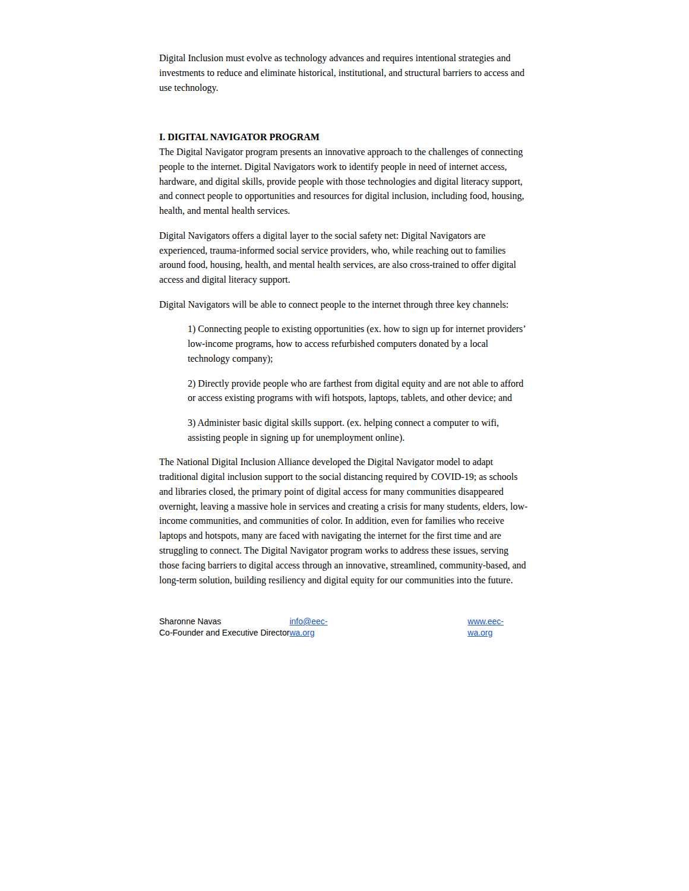Digital Inclusion must evolve as technology advances and requires intentional strategies and investments to reduce and eliminate historical, institutional, and structural barriers to access and use technology.
I. DIGITAL NAVIGATOR PROGRAM
The Digital Navigator program presents an innovative approach to the challenges of connecting people to the internet. Digital Navigators work to identify people in need of internet access, hardware, and digital skills, provide people with those technologies and digital literacy support, and connect people to opportunities and resources for digital inclusion, including food, housing, health, and mental health services.
Digital Navigators offers a digital layer to the social safety net: Digital Navigators are experienced, trauma-informed social service providers, who, while reaching out to families around food, housing, health, and mental health services, are also cross-trained to offer digital access and digital literacy support.
Digital Navigators will be able to connect people to the internet through three key channels:
1) Connecting people to existing opportunities (ex. how to sign up for internet providers’ low-income programs, how to access refurbished computers donated by a local technology company);
2) Directly provide people who are farthest from digital equity and are not able to afford or access existing programs with wifi hotspots, laptops, tablets, and other device; and
3) Administer basic digital skills support. (ex. helping connect a computer to wifi, assisting people in signing up for unemployment online).
The National Digital Inclusion Alliance developed the Digital Navigator model to adapt traditional digital inclusion support to the social distancing required by COVID-19; as schools and libraries closed, the primary point of digital access for many communities disappeared overnight, leaving a massive hole in services and creating a crisis for many students, elders, low-income communities, and communities of color. In addition, even for families who receive laptops and hotspots, many are faced with navigating the internet for the first time and are struggling to connect. The Digital Navigator program works to address these issues, serving those facing barriers to digital access through an innovative, streamlined, community-based, and long-term solution, building resiliency and digital equity for our communities into the future.
Sharonne Navas
Co-Founder and Executive Director
info@eec-wa.org www.eec-wa.org